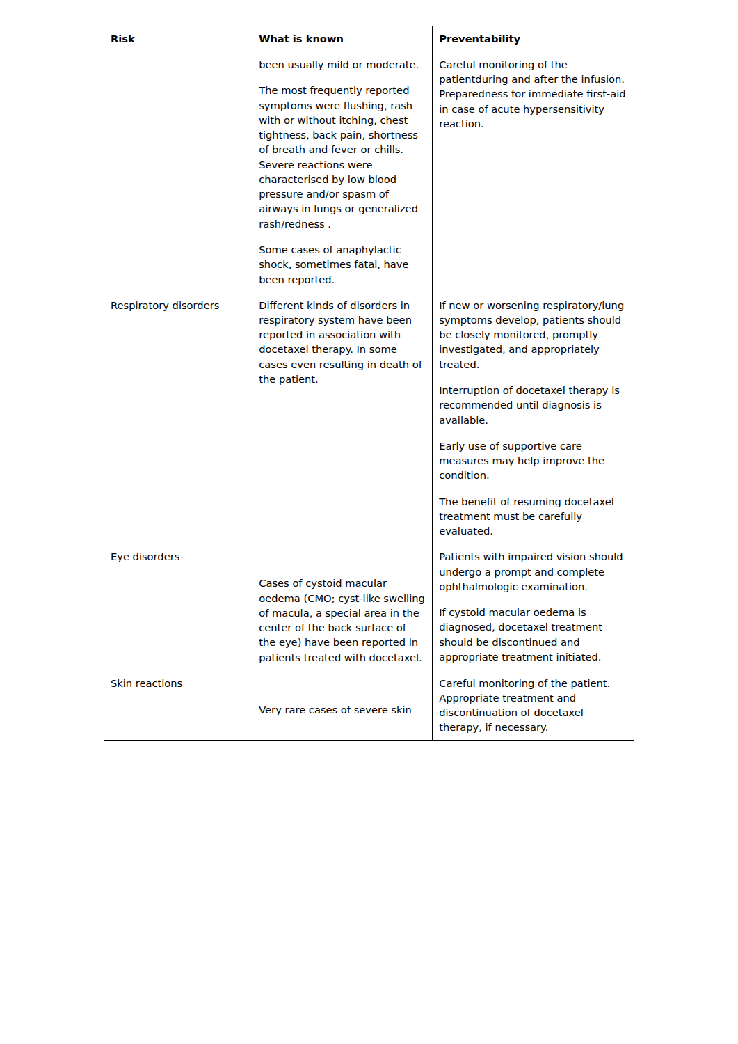| Risk | What is known | Preventability |
| --- | --- | --- |
| | been usually mild or moderate. The most frequently reported symptoms were flushing, rash with or without itching, chest tightness, back pain, shortness of breath and fever or chills. Severe reactions were characterised by low blood pressure and/or spasm of airways in lungs or generalized rash/redness . Some cases of anaphylactic shock, sometimes fatal, have been reported. | Careful monitoring of the patientduring and after the infusion. Preparedness for immediate first-aid in case of acute hypersensitivity reaction. |
| Respiratory disorders | Different kinds of disorders in respiratory system have been reported in association with docetaxel therapy. In some cases even resulting in death of the patient. | If new or worsening respiratory/lung symptoms develop, patients should be closely monitored, promptly investigated, and appropriately treated. Interruption of docetaxel therapy is recommended until diagnosis is available. Early use of supportive care measures may help improve the condition. The benefit of resuming docetaxel treatment must be carefully evaluated. |
| Eye disorders | Cases of cystoid macular oedema (CMO; cyst-like swelling of macula, a special area in the center of the back surface of the eye) have been reported in patients treated with docetaxel. | Patients with impaired vision should undergo a prompt and complete ophthalmologic examination. If cystoid macular oedema is diagnosed, docetaxel treatment should be discontinued and appropriate treatment initiated. |
| Skin reactions | Very rare cases of severe skin | Careful monitoring of the patient. Appropriate treatment and discontinuation of docetaxel therapy, if necessary. |